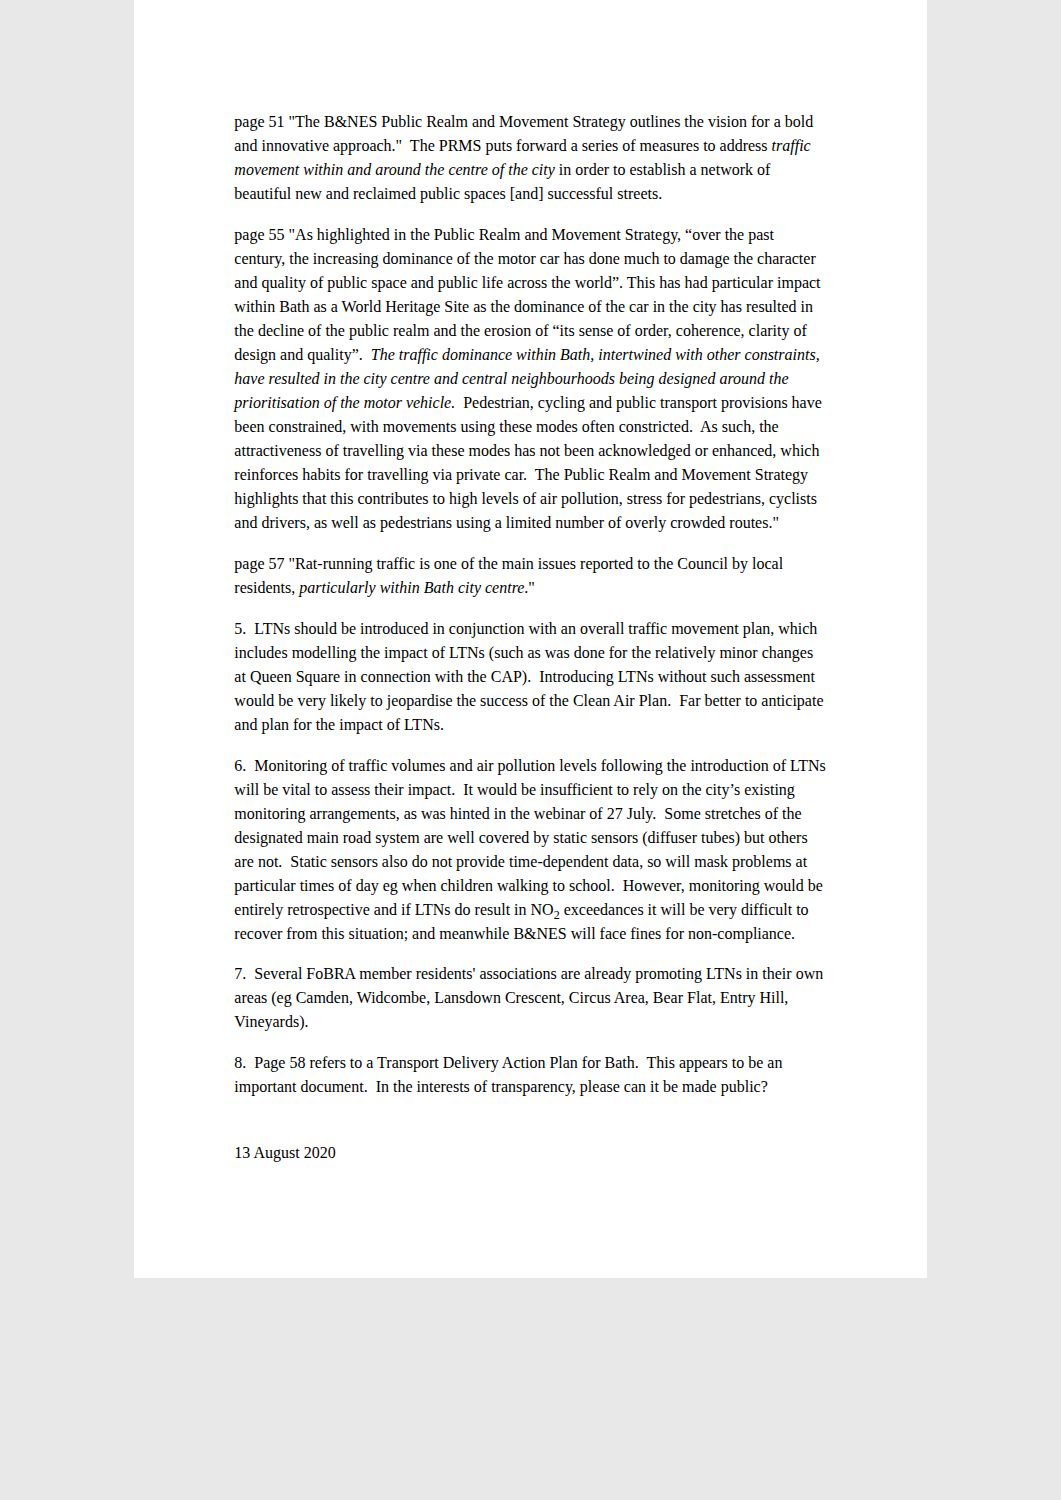page 51 "The B&NES Public Realm and Movement Strategy outlines the vision for a bold and innovative approach." The PRMS puts forward a series of measures to address traffic movement within and around the centre of the city in order to establish a network of beautiful new and reclaimed public spaces [and] successful streets.
page 55 "As highlighted in the Public Realm and Movement Strategy, “over the past century, the increasing dominance of the motor car has done much to damage the character and quality of public space and public life across the world”. This has had particular impact within Bath as a World Heritage Site as the dominance of the car in the city has resulted in the decline of the public realm and the erosion of “its sense of order, coherence, clarity of design and quality”. The traffic dominance within Bath, intertwined with other constraints, have resulted in the city centre and central neighbourhoods being designed around the prioritisation of the motor vehicle. Pedestrian, cycling and public transport provisions have been constrained, with movements using these modes often constricted. As such, the attractiveness of travelling via these modes has not been acknowledged or enhanced, which reinforces habits for travelling via private car. The Public Realm and Movement Strategy highlights that this contributes to high levels of air pollution, stress for pedestrians, cyclists and drivers, as well as pedestrians using a limited number of overly crowded routes."
page 57 "Rat-running traffic is one of the main issues reported to the Council by local residents, particularly within Bath city centre."
5. LTNs should be introduced in conjunction with an overall traffic movement plan, which includes modelling the impact of LTNs (such as was done for the relatively minor changes at Queen Square in connection with the CAP). Introducing LTNs without such assessment would be very likely to jeopardise the success of the Clean Air Plan. Far better to anticipate and plan for the impact of LTNs.
6. Monitoring of traffic volumes and air pollution levels following the introduction of LTNs will be vital to assess their impact. It would be insufficient to rely on the city’s existing monitoring arrangements, as was hinted in the webinar of 27 July. Some stretches of the designated main road system are well covered by static sensors (diffuser tubes) but others are not. Static sensors also do not provide time-dependent data, so will mask problems at particular times of day eg when children walking to school. However, monitoring would be entirely retrospective and if LTNs do result in NO2 exceedances it will be very difficult to recover from this situation; and meanwhile B&NES will face fines for non-compliance.
7. Several FoBRA member residents' associations are already promoting LTNs in their own areas (eg Camden, Widcombe, Lansdown Crescent, Circus Area, Bear Flat, Entry Hill, Vineyards).
8. Page 58 refers to a Transport Delivery Action Plan for Bath. This appears to be an important document. In the interests of transparency, please can it be made public?
13 August 2020